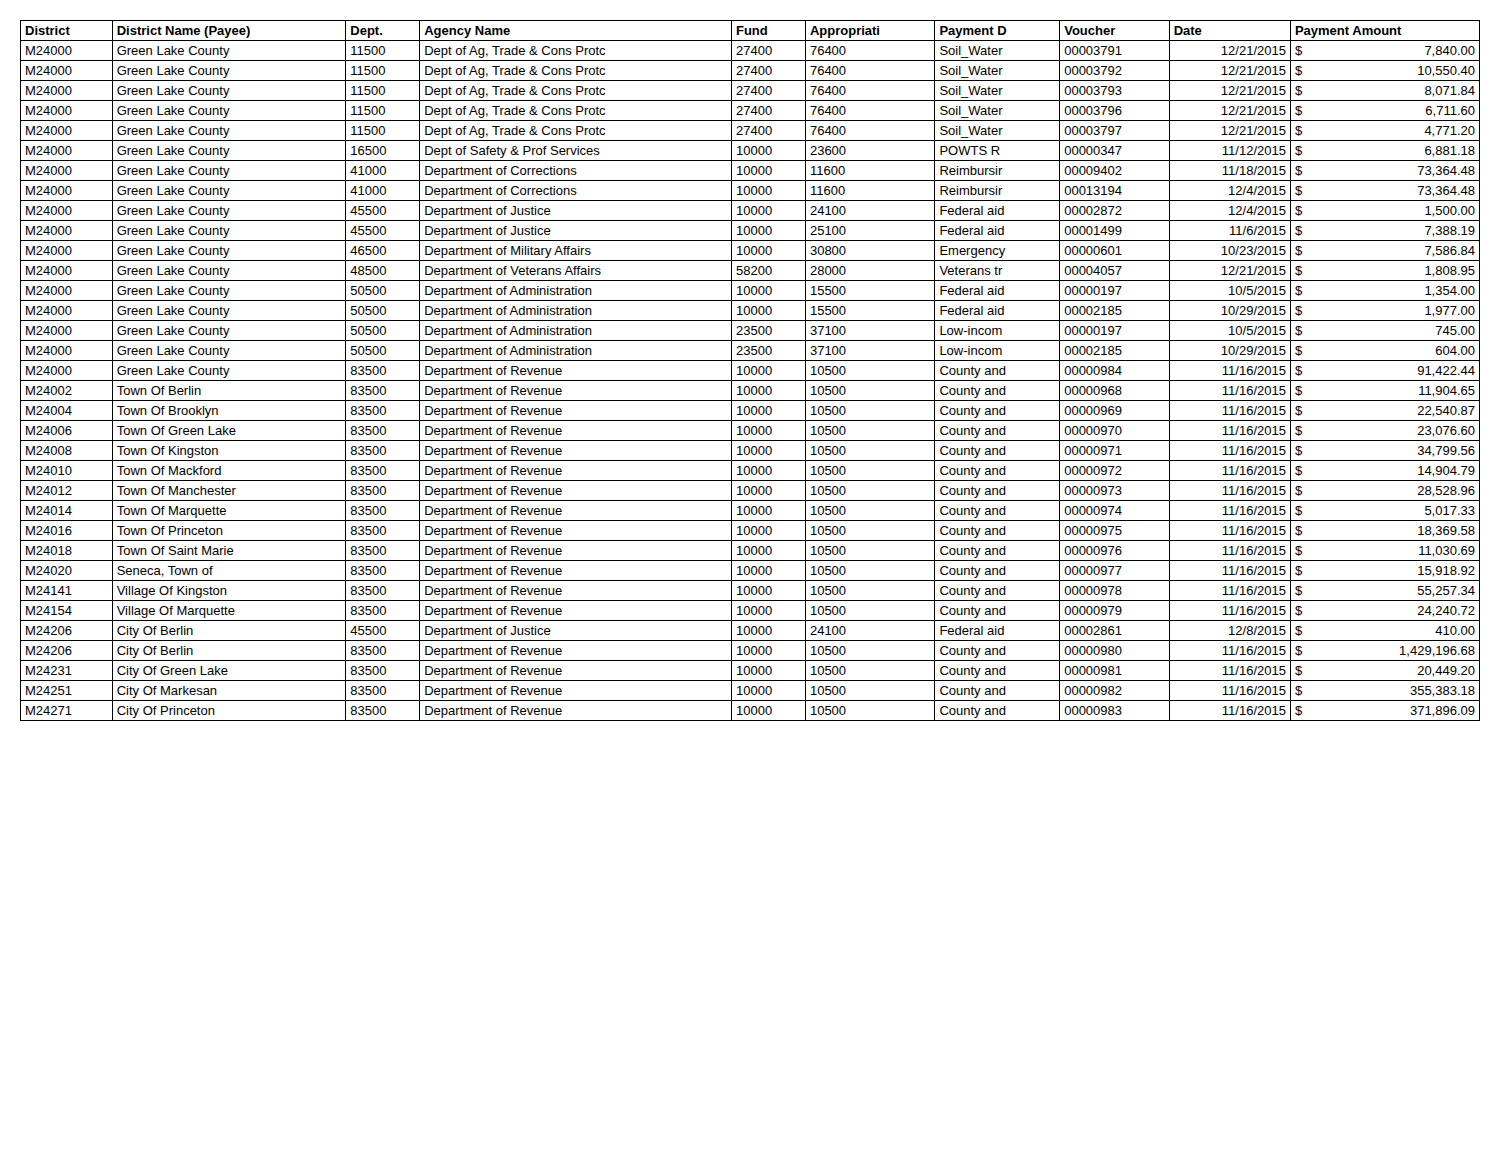District payment listing
| District | District Name (Payee) | Dept. | Agency Name | Fund | Appropriati | Payment D | Voucher | Date | Payment Amount |
| --- | --- | --- | --- | --- | --- | --- | --- | --- | --- |
| M24000 | Green Lake County | 11500 | Dept of Ag, Trade & Cons Protc | 27400 | 76400 | Soil_Water | 00003791 | 12/21/2015 | $ | 7,840.00 |
| M24000 | Green Lake County | 11500 | Dept of Ag, Trade & Cons Protc | 27400 | 76400 | Soil_Water | 00003792 | 12/21/2015 | $ | 10,550.40 |
| M24000 | Green Lake County | 11500 | Dept of Ag, Trade & Cons Protc | 27400 | 76400 | Soil_Water | 00003793 | 12/21/2015 | $ | 8,071.84 |
| M24000 | Green Lake County | 11500 | Dept of Ag, Trade & Cons Protc | 27400 | 76400 | Soil_Water | 00003796 | 12/21/2015 | $ | 6,711.60 |
| M24000 | Green Lake County | 11500 | Dept of Ag, Trade & Cons Protc | 27400 | 76400 | Soil_Water | 00003797 | 12/21/2015 | $ | 4,771.20 |
| M24000 | Green Lake County | 16500 | Dept of Safety & Prof Services | 10000 | 23600 | POWTS R | 00000347 | 11/12/2015 | $ | 6,881.18 |
| M24000 | Green Lake County | 41000 | Department of Corrections | 10000 | 11600 | Reimbursir | 00009402 | 11/18/2015 | $ | 73,364.48 |
| M24000 | Green Lake County | 41000 | Department of Corrections | 10000 | 11600 | Reimbursir | 00013194 | 12/4/2015 | $ | 73,364.48 |
| M24000 | Green Lake County | 45500 | Department of Justice | 10000 | 24100 | Federal aid | 00002872 | 12/4/2015 | $ | 1,500.00 |
| M24000 | Green Lake County | 45500 | Department of Justice | 10000 | 25100 | Federal aid | 00001499 | 11/6/2015 | $ | 7,388.19 |
| M24000 | Green Lake County | 46500 | Department of Military Affairs | 10000 | 30800 | Emergency | 00000601 | 10/23/2015 | $ | 7,586.84 |
| M24000 | Green Lake County | 48500 | Department of Veterans Affairs | 58200 | 28000 | Veterans tr | 00004057 | 12/21/2015 | $ | 1,808.95 |
| M24000 | Green Lake County | 50500 | Department of Administration | 10000 | 15500 | Federal aid | 00000197 | 10/5/2015 | $ | 1,354.00 |
| M24000 | Green Lake County | 50500 | Department of Administration | 10000 | 15500 | Federal aid | 00002185 | 10/29/2015 | $ | 1,977.00 |
| M24000 | Green Lake County | 50500 | Department of Administration | 23500 | 37100 | Low-incom | 00000197 | 10/5/2015 | $ | 745.00 |
| M24000 | Green Lake County | 50500 | Department of Administration | 23500 | 37100 | Low-incom | 00002185 | 10/29/2015 | $ | 604.00 |
| M24000 | Green Lake County | 83500 | Department of Revenue | 10000 | 10500 | County and | 00000984 | 11/16/2015 | $ | 91,422.44 |
| M24002 | Town Of Berlin | 83500 | Department of Revenue | 10000 | 10500 | County and | 00000968 | 11/16/2015 | $ | 11,904.65 |
| M24004 | Town Of Brooklyn | 83500 | Department of Revenue | 10000 | 10500 | County and | 00000969 | 11/16/2015 | $ | 22,540.87 |
| M24006 | Town Of Green Lake | 83500 | Department of Revenue | 10000 | 10500 | County and | 00000970 | 11/16/2015 | $ | 23,076.60 |
| M24008 | Town Of Kingston | 83500 | Department of Revenue | 10000 | 10500 | County and | 00000971 | 11/16/2015 | $ | 34,799.56 |
| M24010 | Town Of Mackford | 83500 | Department of Revenue | 10000 | 10500 | County and | 00000972 | 11/16/2015 | $ | 14,904.79 |
| M24012 | Town Of Manchester | 83500 | Department of Revenue | 10000 | 10500 | County and | 00000973 | 11/16/2015 | $ | 28,528.96 |
| M24014 | Town Of Marquette | 83500 | Department of Revenue | 10000 | 10500 | County and | 00000974 | 11/16/2015 | $ | 5,017.33 |
| M24016 | Town Of Princeton | 83500 | Department of Revenue | 10000 | 10500 | County and | 00000975 | 11/16/2015 | $ | 18,369.58 |
| M24018 | Town Of Saint Marie | 83500 | Department of Revenue | 10000 | 10500 | County and | 00000976 | 11/16/2015 | $ | 11,030.69 |
| M24020 | Seneca, Town of | 83500 | Department of Revenue | 10000 | 10500 | County and | 00000977 | 11/16/2015 | $ | 15,918.92 |
| M24141 | Village Of Kingston | 83500 | Department of Revenue | 10000 | 10500 | County and | 00000978 | 11/16/2015 | $ | 55,257.34 |
| M24154 | Village Of Marquette | 83500 | Department of Revenue | 10000 | 10500 | County and | 00000979 | 11/16/2015 | $ | 24,240.72 |
| M24206 | City Of Berlin | 45500 | Department of Justice | 10000 | 24100 | Federal aid | 00002861 | 12/8/2015 | $ | 410.00 |
| M24206 | City Of Berlin | 83500 | Department of Revenue | 10000 | 10500 | County and | 00000980 | 11/16/2015 | $ | 1,429,196.68 |
| M24231 | City Of Green Lake | 83500 | Department of Revenue | 10000 | 10500 | County and | 00000981 | 11/16/2015 | $ | 20,449.20 |
| M24251 | City Of Markesan | 83500 | Department of Revenue | 10000 | 10500 | County and | 00000982 | 11/16/2015 | $ | 355,383.18 |
| M24271 | City Of Princeton | 83500 | Department of Revenue | 10000 | 10500 | County and | 00000983 | 11/16/2015 | $ | 371,896.09 |